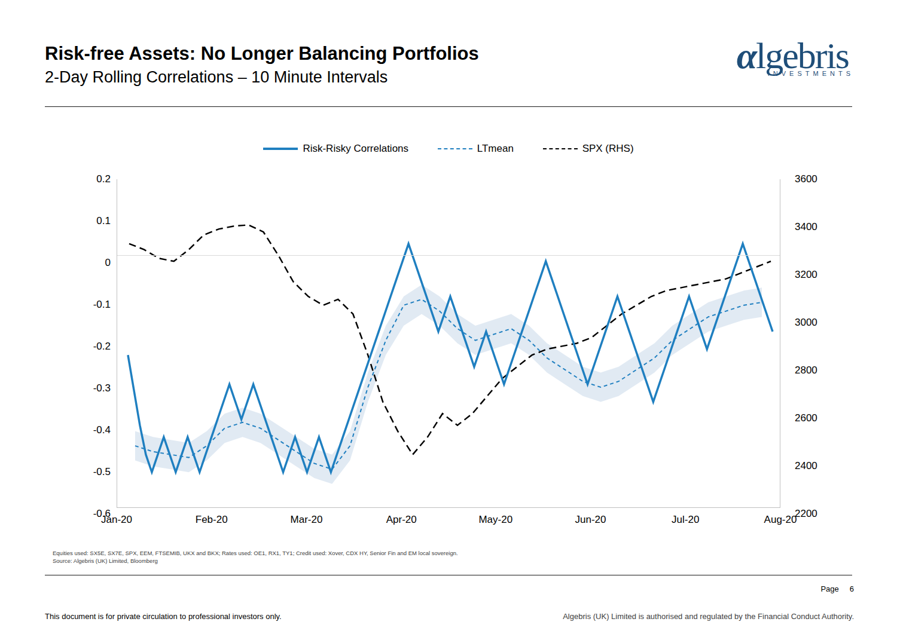Risk-free Assets: No Longer Balancing Portfolios
2-Day Rolling Correlations – 10 Minute Intervals
αlgebris
INVESTMENTS
Risk-Risky Correlations LTmean SPX (RHS)
0.2
0.1
0
-0.1
-0.2
-0.3
-0.4
-0.5
-0.6
3600
3400
3200
3000
2800
2600
2400
2200
Jan-20
Feb-20
Mar-20
Apr-20
May-20
Jun-20
Jul-20
Aug-20
Equities used: SX5E, SX7E, SPX, EEM, FTSEMIB, UKX and BKX; Rates used: OE1, RX1, TY1; Credit used: Xover, CDX HY, Senior Fin and EM local sovereign.
Source: Algebris (UK) Limited, Bloomberg
Page6
This document is for private circulation to professional investors only.
Algebris (UK) Limited is authorised and regulated by the Financial Conduct Authority.